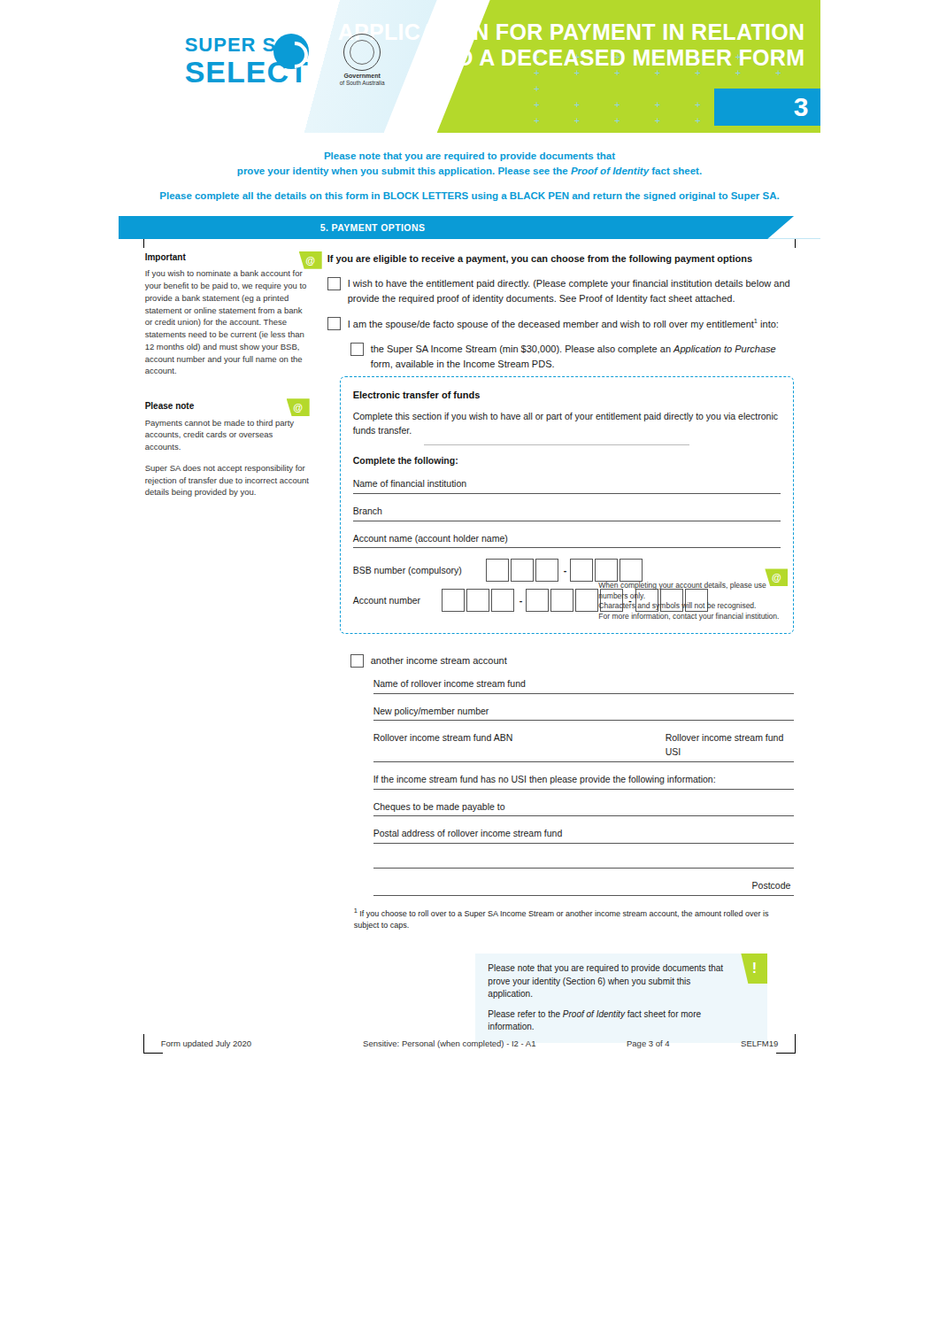+ + + + + + + + + + + + + + +
+ + + + + + + + + + + + + + +
+ + + + + + + + + + + + + + +
+ + + + + + + + + + + + + + +
+ + + + + + + + + + + + + + +
APPLICATION FOR PAYMENT IN RELATION
TO A DECEASED MEMBER FORM
SUPER SA
SELECT
Government
of South Australia
3
Please note that you are required to provide documents that
prove your identity when you submit this application. Please see the Proof of Identity fact sheet.
Please complete all the details on this form in BLOCK LETTERS using a BLACK PEN and return the signed original to Super SA.
5. PAYMENT OPTIONS
@
Important
If you wish to nominate a bank account for your benefit to be paid to, we require you to provide a bank statement (eg a printed statement or online statement from a bank or credit union) for the account. These statements need to be current (ie less than 12 months old) and must show your BSB, account number and your full name on the account.
@
Please note
Payments cannot be made to third party accounts, credit cards or overseas accounts.
Super SA does not accept responsibility for rejection of transfer due to incorrect account details being provided by you.
If you are eligible to receive a payment, you can choose from the following payment options
I wish to have the entitlement paid directly. (Please complete your financial institution details below and provide the required proof of identity documents. See Proof of Identity fact sheet attached.
I am the spouse/de facto spouse of the deceased member and wish to roll over my entitlement1 into:
the Super SA Income Stream (min $30,000). Please also complete an Application to Purchase form, available in the Income Stream PDS.
Electronic transfer of funds
Complete this section if you wish to have all or part of your entitlement paid directly to you via electronic funds transfer.
Complete the following:
Name of financial institution
Branch
Account name (account holder name)
BSB number (compulsory)
-
Account number
-
-
@
When completing your account details, please use numbers only.
Characters and symbols will not be recognised.
For more information, contact your financial institution.
another income stream account
Name of rollover income stream fund
New policy/member number
Rollover income stream fund ABN Rollover income stream fund USI
If the income stream fund has no USI then please provide the following information:
Cheques to be made payable to
Postal address of rollover income stream fund
Postcode
1 If you choose to roll over to a Super SA Income Stream or another income stream account, the amount rolled over is subject to caps.
!
Please note that you are required to provide documents that prove your identity (Section 6) when you submit this application.
Please refer to the Proof of Identity fact sheet for more information.
Form updated July 2020
Sensitive: Personal (when completed) - I2 - A1
Page 3 of 4
SELFM19